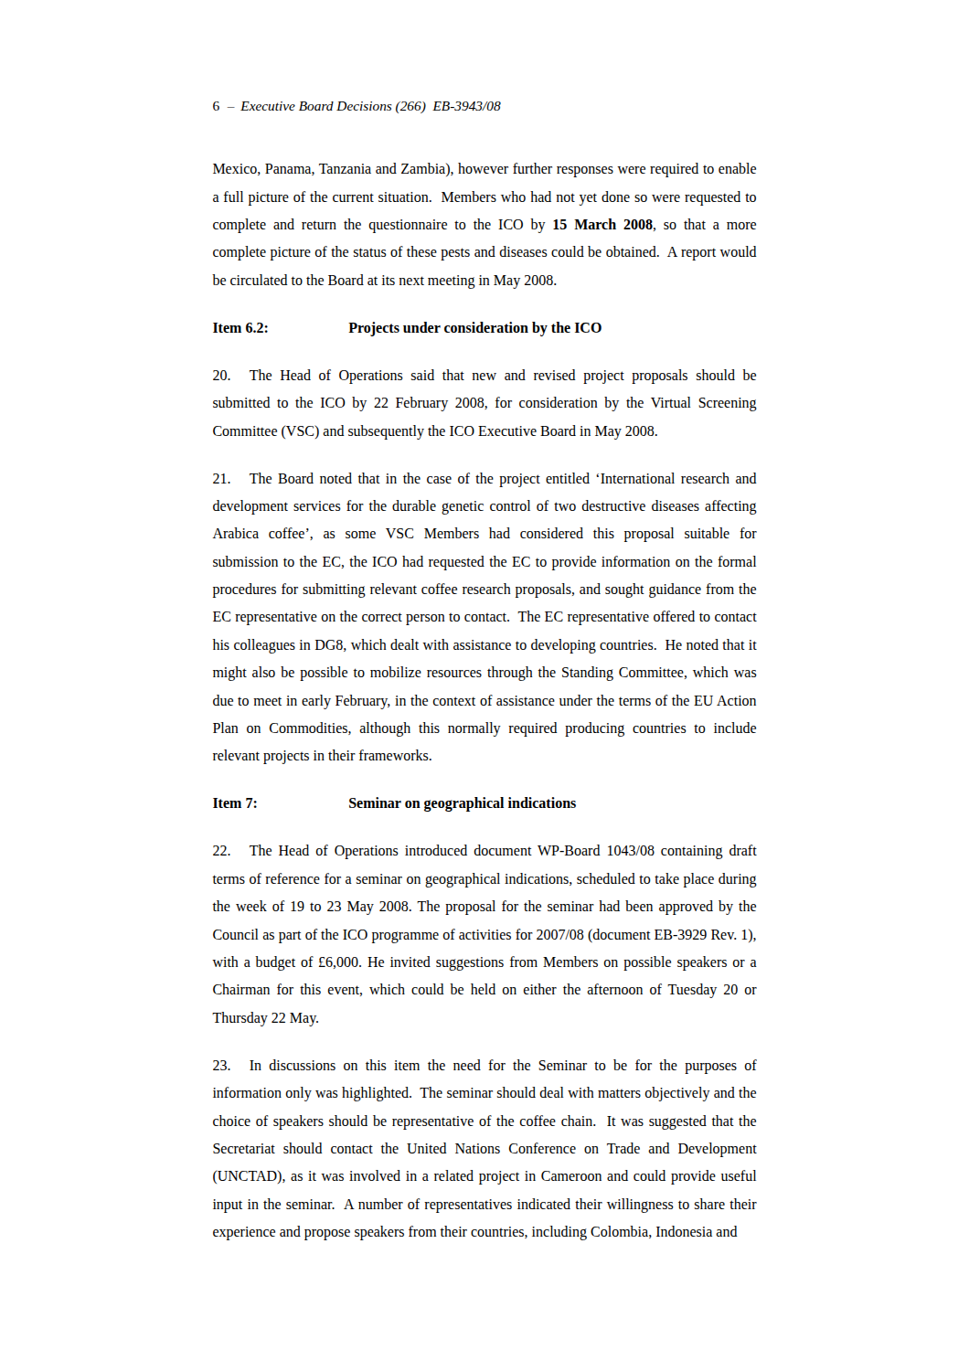6–Executive Board Decisions (266) EB-3943/08
Mexico, Panama, Tanzania and Zambia), however further responses were required to enable a full picture of the current situation. Members who had not yet done so were requested to complete and return the questionnaire to the ICO by 15 March 2008, so that a more complete picture of the status of these pests and diseases could be obtained. A report would be circulated to the Board at its next meeting in May 2008.
Item 6.2: Projects under consideration by the ICO
20. The Head of Operations said that new and revised project proposals should be submitted to the ICO by 22 February 2008, for consideration by the Virtual Screening Committee (VSC) and subsequently the ICO Executive Board in May 2008.
21. The Board noted that in the case of the project entitled ‘International research and development services for the durable genetic control of two destructive diseases affecting Arabica coffee’, as some VSC Members had considered this proposal suitable for submission to the EC, the ICO had requested the EC to provide information on the formal procedures for submitting relevant coffee research proposals, and sought guidance from the EC representative on the correct person to contact. The EC representative offered to contact his colleagues in DG8, which dealt with assistance to developing countries. He noted that it might also be possible to mobilize resources through the Standing Committee, which was due to meet in early February, in the context of assistance under the terms of the EU Action Plan on Commodities, although this normally required producing countries to include relevant projects in their frameworks.
Item 7: Seminar on geographical indications
22. The Head of Operations introduced document WP-Board 1043/08 containing draft terms of reference for a seminar on geographical indications, scheduled to take place during the week of 19 to 23 May 2008. The proposal for the seminar had been approved by the Council as part of the ICO programme of activities for 2007/08 (document EB-3929 Rev. 1), with a budget of £6,000. He invited suggestions from Members on possible speakers or a Chairman for this event, which could be held on either the afternoon of Tuesday 20 or Thursday 22 May.
23. In discussions on this item the need for the Seminar to be for the purposes of information only was highlighted. The seminar should deal with matters objectively and the choice of speakers should be representative of the coffee chain. It was suggested that the Secretariat should contact the United Nations Conference on Trade and Development (UNCTAD), as it was involved in a related project in Cameroon and could provide useful input in the seminar. A number of representatives indicated their willingness to share their experience and propose speakers from their countries, including Colombia, Indonesia and